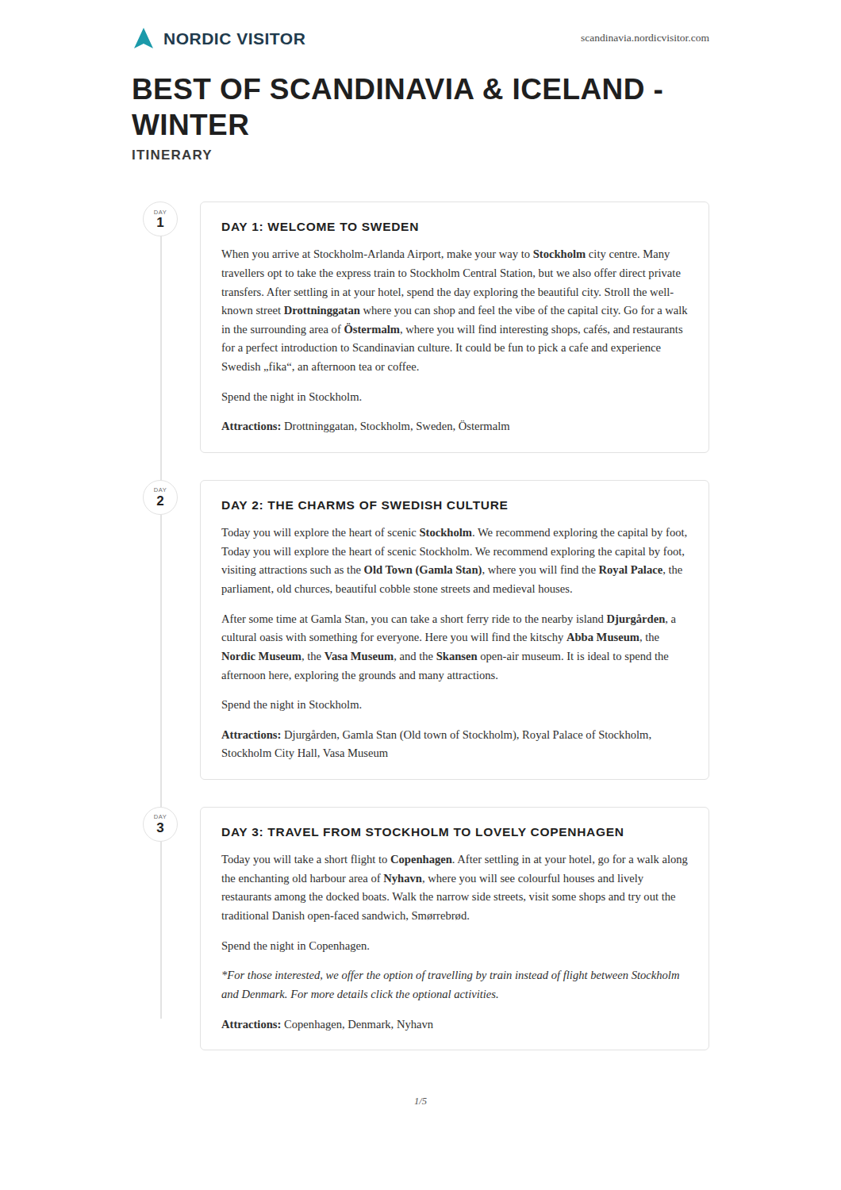NORDIC VISITOR
scandinavia.nordicvisitor.com
Best of Scandinavia & Iceland - Winter
Itinerary
DAY 1
Day 1: Welcome to Sweden
When you arrive at Stockholm-Arlanda Airport, make your way to Stockholm city centre. Many travellers opt to take the express train to Stockholm Central Station, but we also offer direct private transfers. After settling in at your hotel, spend the day exploring the beautiful city. Stroll the well-known street Drottninggatan where you can shop and feel the vibe of the capital city. Go for a walk in the surrounding area of Östermalm, where you will find interesting shops, cafés, and restaurants for a perfect introduction to Scandinavian culture. It could be fun to pick a cafe and experience Swedish „fika“, an afternoon tea or coffee.
Spend the night in Stockholm.
Attractions: Drottninggatan, Stockholm, Sweden, Östermalm
DAY 2
Day 2: The Charms of Swedish Culture
Today you will explore the heart of scenic Stockholm. We recommend exploring the capital by foot, Today you will explore the heart of scenic Stockholm. We recommend exploring the capital by foot, visiting attractions such as the Old Town (Gamla Stan), where you will find the Royal Palace, the parliament, old churces, beautiful cobble stone streets and medieval houses.
After some time at Gamla Stan, you can take a short ferry ride to the nearby island Djurgården, a cultural oasis with something for everyone. Here you will find the kitschy Abba Museum, the Nordic Museum, the Vasa Museum, and the Skansen open-air museum. It is ideal to spend the afternoon here, exploring the grounds and many attractions.
Spend the night in Stockholm.
Attractions: Djurgården, Gamla Stan (Old town of Stockholm), Royal Palace of Stockholm, Stockholm City Hall, Vasa Museum
DAY 3
Day 3: Travel from Stockholm to lovely Copenhagen
Today you will take a short flight to Copenhagen. After settling in at your hotel, go for a walk along the enchanting old harbour area of Nyhavn, where you will see colourful houses and lively restaurants among the docked boats. Walk the narrow side streets, visit some shops and try out the traditional Danish open-faced sandwich, Smørrebrød.
Spend the night in Copenhagen.
*For those interested, we offer the option of travelling by train instead of flight between Stockholm and Denmark. For more details click the optional activities.
Attractions: Copenhagen, Denmark, Nyhavn
1/5